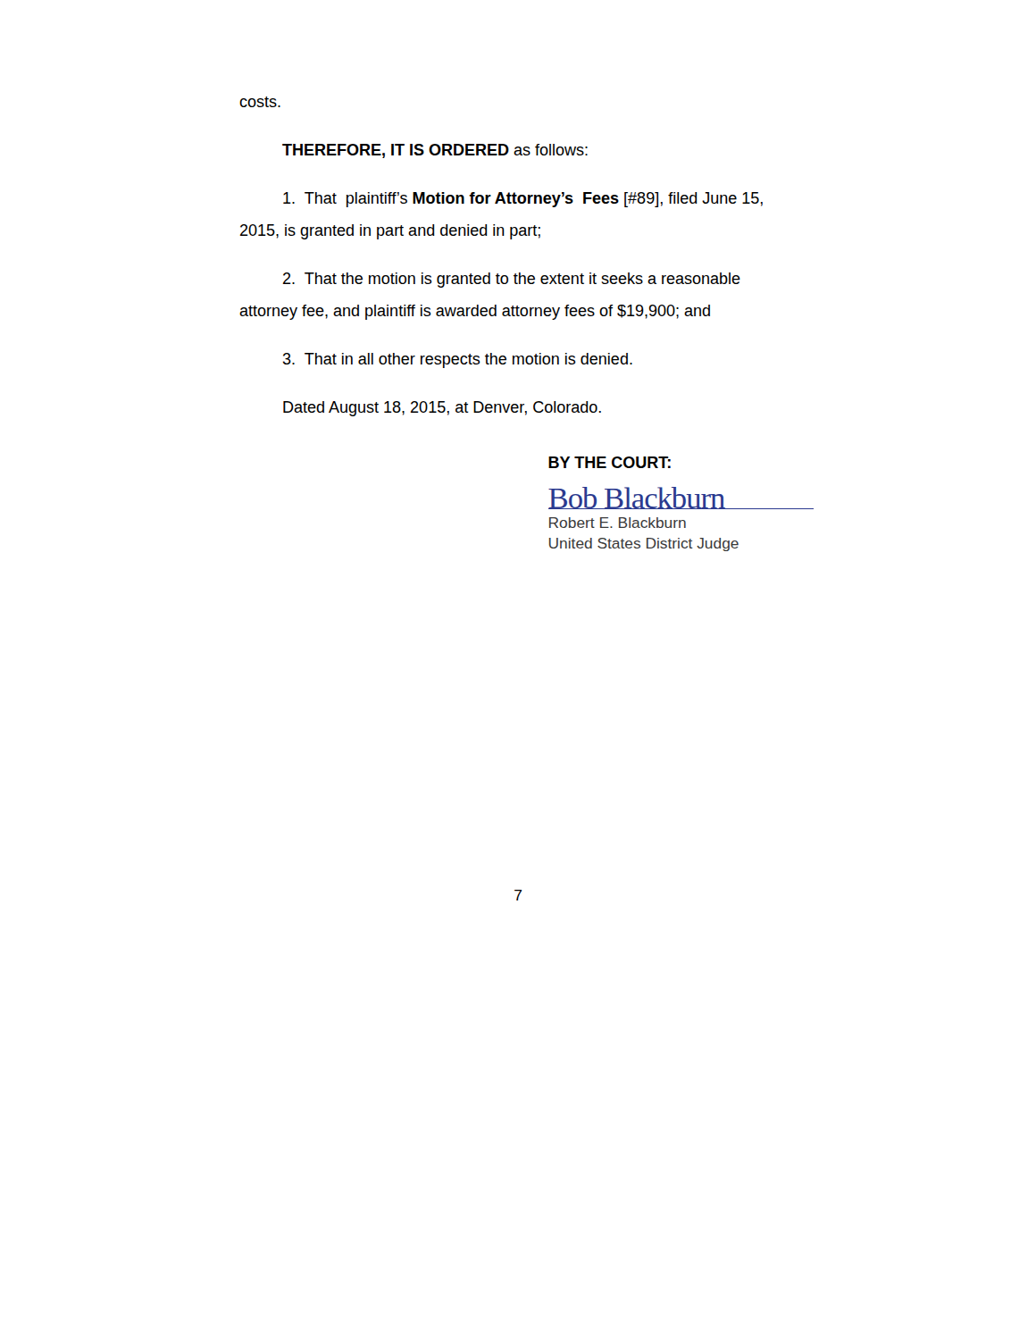costs.
THEREFORE, IT IS ORDERED as follows:
1. That plaintiff’s Motion for Attorney’s Fees [#89], filed June 15, 2015, is granted in part and denied in part;
2. That the motion is granted to the extent it seeks a reasonable attorney fee, and plaintiff is awarded attorney fees of $19,900; and
3. That in all other respects the motion is denied.
Dated August 18, 2015, at Denver, Colorado.
BY THE COURT:
Bob Blackburn
Robert E. Blackburn
United States District Judge
7